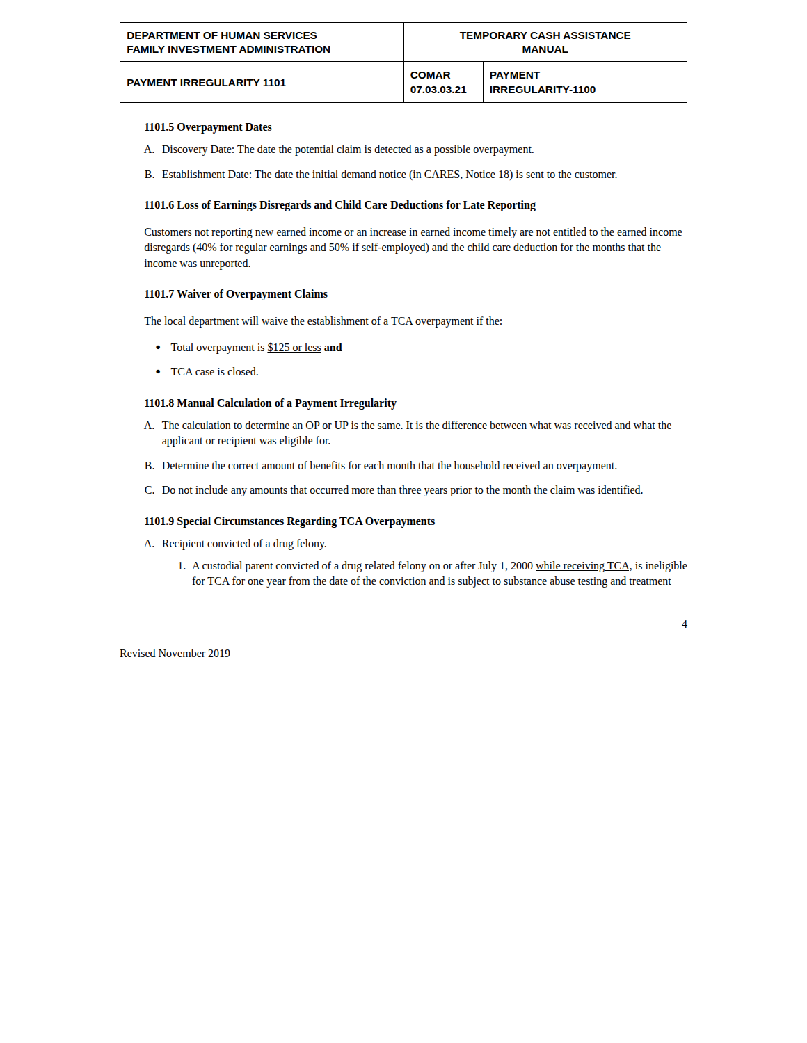| DEPARTMENT OF HUMAN SERVICES FAMILY INVESTMENT ADMINISTRATION | TEMPORARY CASH ASSISTANCE MANUAL |
| PAYMENT IRREGULARITY 1101 | COMAR 07.03.03.21 | PAYMENT IRREGULARITY-1100 |
1101.5 Overpayment Dates
Discovery Date: The date the potential claim is detected as a possible overpayment.
Establishment Date: The date the initial demand notice (in CARES, Notice 18) is sent to the customer.
1101.6 Loss of Earnings Disregards and Child Care Deductions for Late Reporting
Customers not reporting new earned income or an increase in earned income timely are not entitled to the earned income disregards (40% for regular earnings and 50% if self-employed) and the child care deduction for the months that the income was unreported.
1101.7 Waiver of Overpayment Claims
The local department will waive the establishment of a TCA overpayment if the:
Total overpayment is $125 or less and
TCA case is closed.
1101.8 Manual Calculation of a Payment Irregularity
The calculation to determine an OP or UP is the same. It is the difference between what was received and what the applicant or recipient was eligible for.
Determine the correct amount of benefits for each month that the household received an overpayment.
Do not include any amounts that occurred more than three years prior to the month the claim was identified.
1101.9 Special Circumstances Regarding TCA Overpayments
Recipient convicted of a drug felony.
A custodial parent convicted of a drug related felony on or after July 1, 2000 while receiving TCA, is ineligible for TCA for one year from the date of the conviction and is subject to substance abuse testing and treatment
4
Revised November 2019